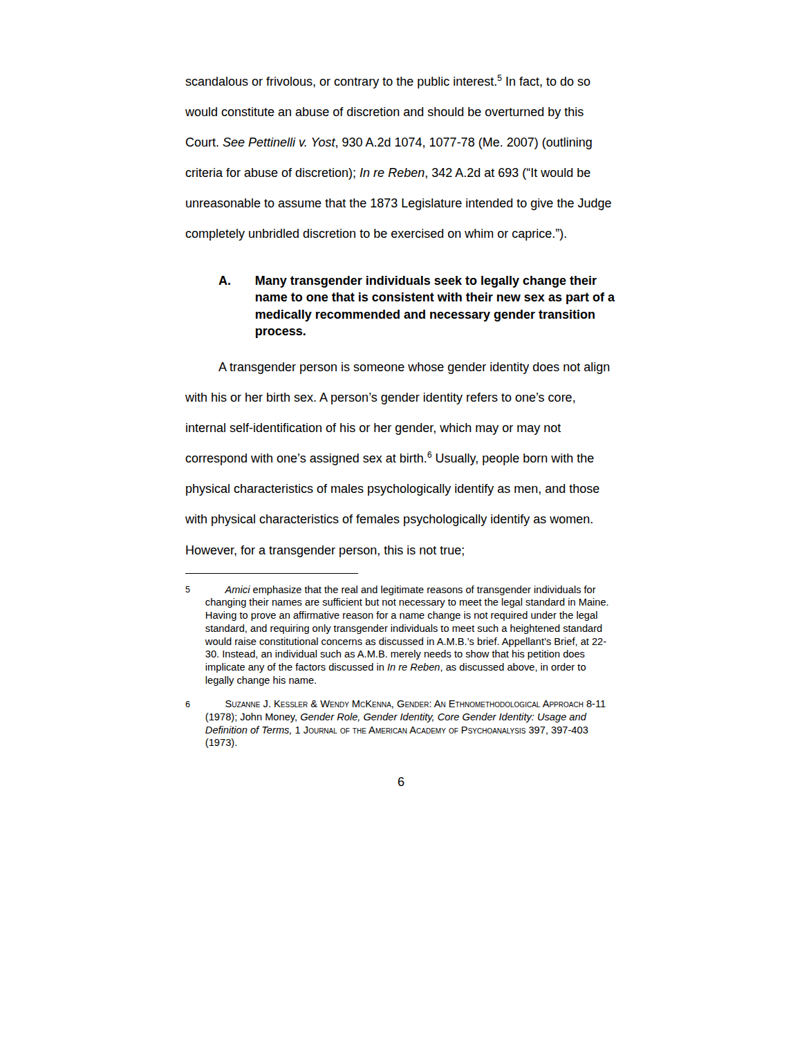scandalous or frivolous, or contrary to the public interest.5 In fact, to do so would constitute an abuse of discretion and should be overturned by this Court. See Pettinelli v. Yost, 930 A.2d 1074, 1077-78 (Me. 2007) (outlining criteria for abuse of discretion); In re Reben, 342 A.2d at 693 (“It would be unreasonable to assume that the 1873 Legislature intended to give the Judge completely unbridled discretion to be exercised on whim or caprice.”).
A.
Many transgender individuals seek to legally change their name to one that is consistent with their new sex as part of a medically recommended and necessary gender transition process.
A transgender person is someone whose gender identity does not align with his or her birth sex. A person’s gender identity refers to one’s core, internal self-identification of his or her gender, which may or may not correspond with one’s assigned sex at birth.6 Usually, people born with the physical characteristics of males psychologically identify as men, and those with physical characteristics of females psychologically identify as women. However, for a transgender person, this is not true;
5
Amici emphasize that the real and legitimate reasons of transgender individuals for changing their names are sufficient but not necessary to meet the legal standard in Maine. Having to prove an affirmative reason for a name change is not required under the legal standard, and requiring only transgender individuals to meet such a heightened standard would raise constitutional concerns as discussed in A.M.B.’s brief. Appellant’s Brief, at 22-30. Instead, an individual such as A.M.B. merely needs to show that his petition does implicate any of the factors discussed in In re Reben, as discussed above, in order to legally change his name.
6
Suzanne J. Kessler & Wendy McKenna, Gender: An Ethnomethodological Approach 8-11 (1978); John Money, Gender Role, Gender Identity, Core Gender Identity: Usage and Definition of Terms, 1 Journal of the American Academy of Psychoanalysis 397, 397-403 (1973).
6